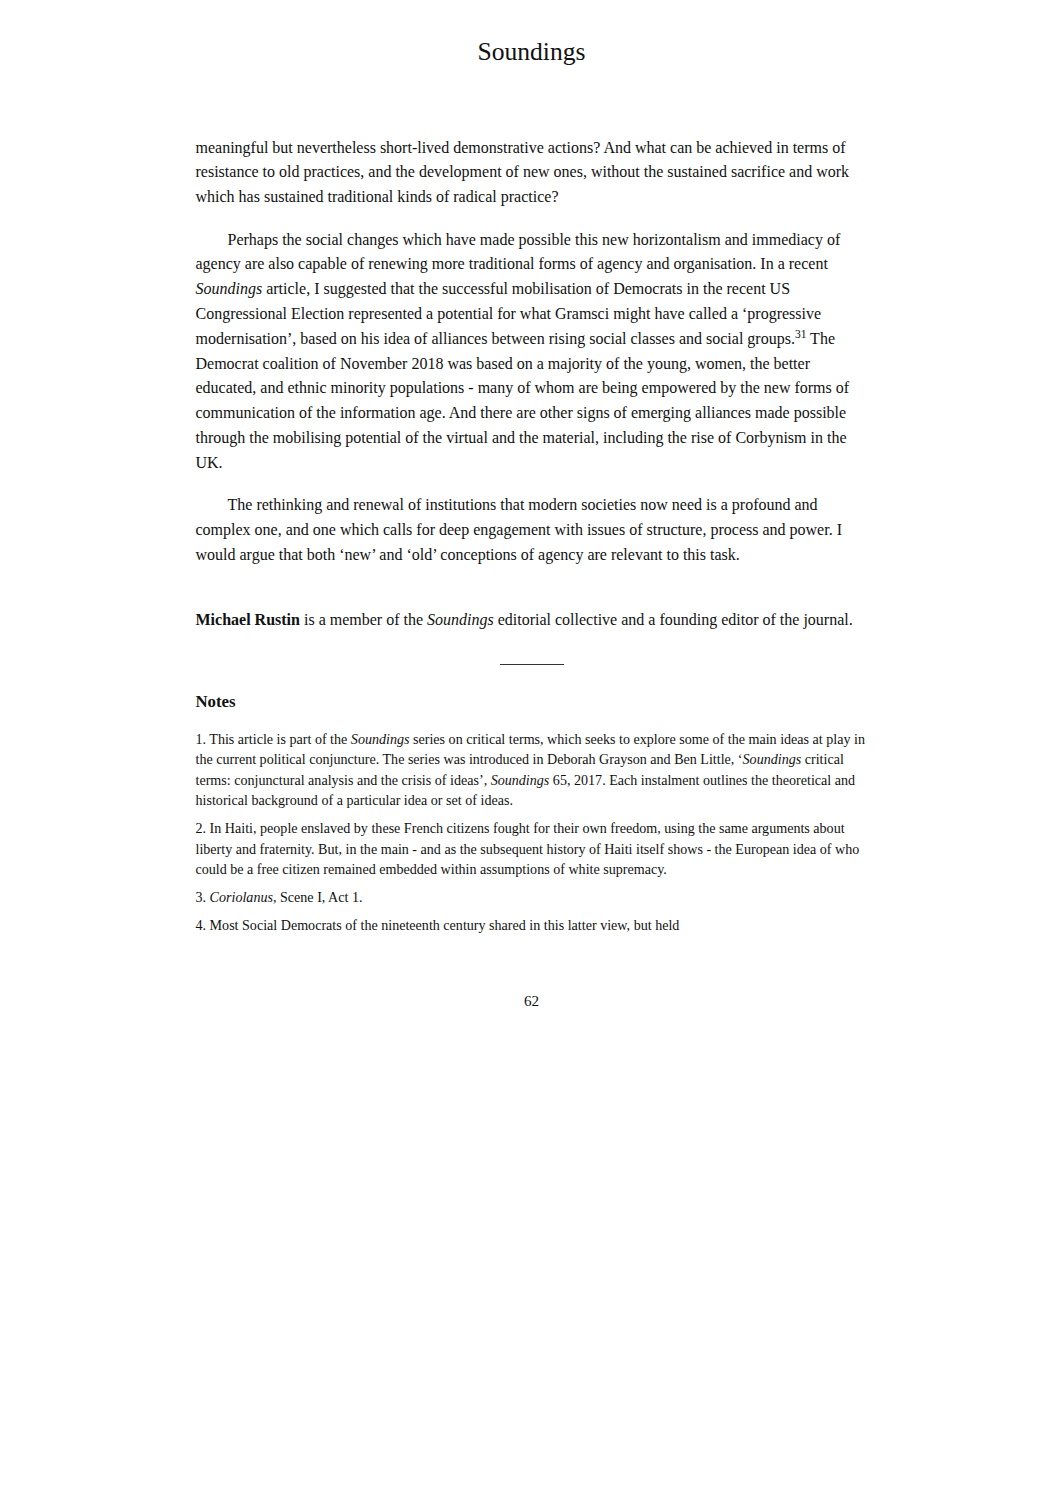Soundings
meaningful but nevertheless short-lived demonstrative actions? And what can be achieved in terms of resistance to old practices, and the development of new ones, without the sustained sacrifice and work which has sustained traditional kinds of radical practice?
Perhaps the social changes which have made possible this new horizontalism and immediacy of agency are also capable of renewing more traditional forms of agency and organisation. In a recent Soundings article, I suggested that the successful mobilisation of Democrats in the recent US Congressional Election represented a potential for what Gramsci might have called a ‘progressive modernisation’, based on his idea of alliances between rising social classes and social groups.31 The Democrat coalition of November 2018 was based on a majority of the young, women, the better educated, and ethnic minority populations - many of whom are being empowered by the new forms of communication of the information age. And there are other signs of emerging alliances made possible through the mobilising potential of the virtual and the material, including the rise of Corbynism in the UK.
The rethinking and renewal of institutions that modern societies now need is a profound and complex one, and one which calls for deep engagement with issues of structure, process and power. I would argue that both ‘new’ and ‘old’ conceptions of agency are relevant to this task.
Michael Rustin is a member of the Soundings editorial collective and a founding editor of the journal.
Notes
1. This article is part of the Soundings series on critical terms, which seeks to explore some of the main ideas at play in the current political conjuncture. The series was introduced in Deborah Grayson and Ben Little, ‘Soundings critical terms: conjunctural analysis and the crisis of ideas’, Soundings 65, 2017. Each instalment outlines the theoretical and historical background of a particular idea or set of ideas.
2. In Haiti, people enslaved by these French citizens fought for their own freedom, using the same arguments about liberty and fraternity. But, in the main - and as the subsequent history of Haiti itself shows - the European idea of who could be a free citizen remained embedded within assumptions of white supremacy.
3. Coriolanus, Scene I, Act 1.
4. Most Social Democrats of the nineteenth century shared in this latter view, but held
62